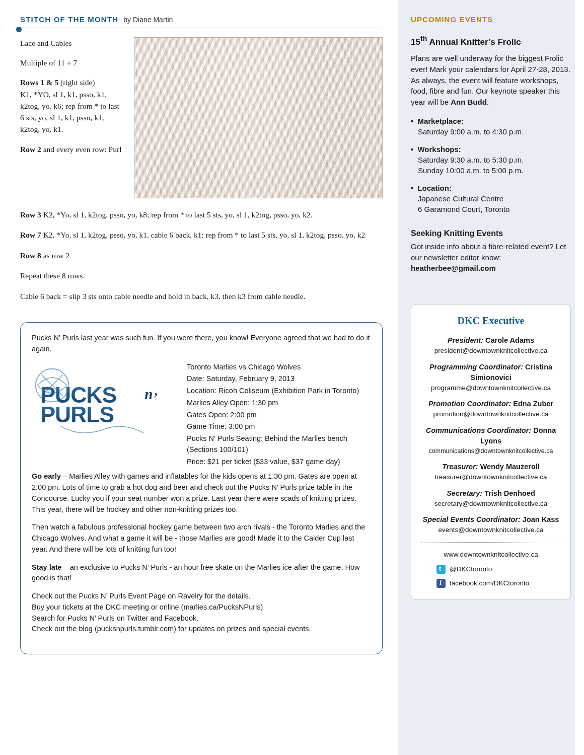Stitch of the Month
by Diane Martin
Lace and Cables
Multiple of 11 + 7
Rows 1 & 5 (right side)
K1, *YO, sl 1, k1, psso, k1, k2tog, yo, k6; rep from * to last 6 sts, yo, sl 1, k1, psso, k1, k2tog, yo, k1.
Row 2 and every even row: Purl
Row 3 K2, *Yo, sl 1, k2tog, psso, yo, k8; rep from * to last 5 sts, yo, sl 1, k2tog, psso, yo, k2.
Row 7 K2, *Yo, sl 1, k2tog, psso, yo, k1, cable 6 back, k1; rep from * to last 5 sts, yo, sl 1, k2tog, psso, yo, k2
Row 8 as row 2
Repeat these 8 rows.
Cable 6 back = slip 3 sts onto cable needle and hold in back, k3, then k3 from cable needle.
Pucks N’ Purls last year was such fun. If you were there, you know! Everyone agreed that we had to do it again.
PUCKS n , PURLS
Toronto Marlies vs Chicago Wolves
Date: Saturday, February 9, 2013
Location: Ricoh Coliseum (Exhibition Park in Toronto)
Marlies Alley Open: 1:30 pm
Gates Open: 2:00 pm
Game Time: 3:00 pm
Pucks N' Purls Seating: Behind the Marlies bench (Sections 100/101)
Price: $21 per ticket ($33 value, $37 game day)
Go early – Marlies Alley with games and inflatables for the kids opens at 1:30 pm. Gates are open at 2:00 pm. Lots of time to grab a hot dog and beer and check out the Pucks N’ Purls prize table in the Concourse. Lucky you if your seat number won a prize. Last year there were scads of knitting prizes. This year, there will be hockey and other non-knitting prizes too.
Then watch a fabulous professional hockey game between two arch rivals - the Toronto Marlies and the Chicago Wolves. And what a game it will be - those Marlies are good! Made it to the Calder Cup last year. And there will be lots of knitting fun too!
Stay late – an exclusive to Pucks N’ Purls - an hour free skate on the Marlies ice after the game. How good is that!
Check out the Pucks N’ Purls Event Page on Ravelry for the details.
Buy your tickets at the DKC meeting or online (marlies.ca/PucksNPurls)
Search for Pucks N’ Purls on Twitter and Facebook.
Check out the blog (pucksnpurls.tumblr.com) for updates on prizes and special events.
Upcoming Events
15th Annual Knitter’s Frolic
Plans are well underway for the biggest Frolic ever! Mark your calendars for April 27-28, 2013. As always, the event will feature workshops, food, fibre and fun. Our keynote speaker this year will be Ann Budd.
• Marketplace: Saturday 9:00 a.m. to 4:30 p.m.
• Workshops: Saturday 9:30 a.m. to 5:30 p.m.
Sunday 10:00 a.m. to 5:00 p.m.
• Location: Japanese Cultural Centre
6 Garamond Court, Toronto
Seeking Knitting Events
Got inside info about a fibre-related event? Let our newsletter editor know:
heatherbee@gmail.com
DKC Executive
President: Carole Adams
president@downtownknitcollective.ca
Programming Coordinator: Cristina Simionovici
programme@downtownknitcollective.ca
Promotion Coordinator: Edna Zuber
promotion@downtownknitcollective.ca
Communications Coordinator: Donna Lyons
communications@downtownknitcollective.ca
Treasurer: Wendy Mauzeroll
treasurer@downtownknitcollective.ca
Secretary: Trish Denhoed
secretary@downtownknitcollective.ca
Special Events Coordinator: Joan Kass
events@downtownknitcollective.ca
www.downtownknitcollective.ca
@DKCtoronto
facebook.com/DKCtoronto